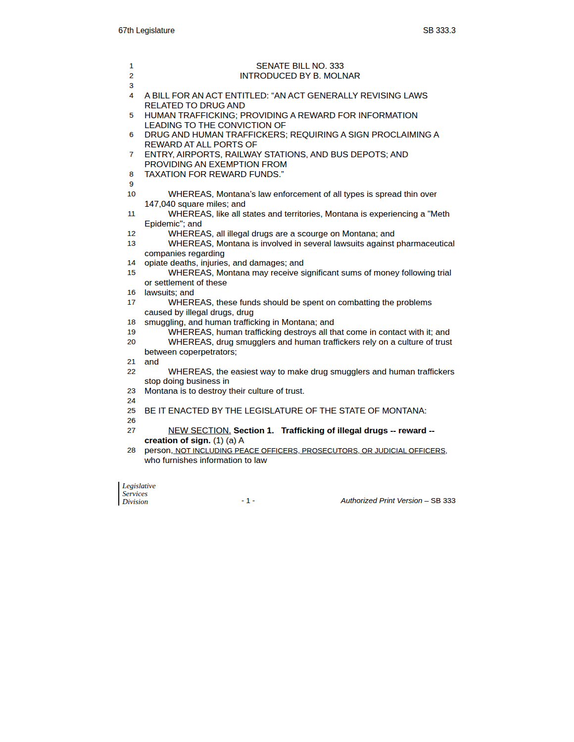67th Legislature
SB 333.3
| 1 | SENATE BILL NO. 333 |
| 2 | INTRODUCED BY B. MOLNAR |
| 3 | |
| 4 | A BILL FOR AN ACT ENTITLED: “AN ACT GENERALLY REVISING LAWS RELATED TO DRUG AND |
| 5 | HUMAN TRAFFICKING; PROVIDING A REWARD FOR INFORMATION LEADING TO THE CONVICTION OF |
| 6 | DRUG AND HUMAN TRAFFICKERS; REQUIRING A SIGN PROCLAIMING A REWARD AT ALL PORTS OF |
| 7 | ENTRY, AIRPORTS, RAILWAY STATIONS, AND BUS DEPOTS; AND PROVIDING AN EXEMPTION FROM |
| 8 | TAXATION FOR REWARD FUNDS.” |
| 9 | |
| 10 | WHEREAS, Montana’s law enforcement of all types is spread thin over 147,040 square miles; and |
| 11 | WHEREAS, like all states and territories, Montana is experiencing a "Meth Epidemic"; and |
| 12 | WHEREAS, all illegal drugs are a scourge on Montana; and |
| 13 | WHEREAS, Montana is involved in several lawsuits against pharmaceutical companies regarding |
| 14 | opiate deaths, injuries, and damages; and |
| 15 | WHEREAS, Montana may receive significant sums of money following trial or settlement of these |
| 16 | lawsuits; and |
| 17 | WHEREAS, these funds should be spent on combatting the problems caused by illegal drugs, drug |
| 18 | smuggling, and human trafficking in Montana; and |
| 19 | WHEREAS, human trafficking destroys all that come in contact with it; and |
| 20 | WHEREAS, drug smugglers and human traffickers rely on a culture of trust between coperpetrators; |
| 21 | and |
| 22 | WHEREAS, the easiest way to make drug smugglers and human traffickers stop doing business in |
| 23 | Montana is to destroy their culture of trust. |
| 24 | |
| 25 | BE IT ENACTED BY THE LEGISLATURE OF THE STATE OF MONTANA: |
| 26 | |
| 27 | NEW SECTION. Section 1. Trafficking of illegal drugs -- reward -- creation of sign. (1) (a) A |
| 28 | person , not including peace officers, prosecutors, or judicial officers, who furnishes information to law |
Legislative Services Division
- 1 -
Authorized Print Version – SB 333